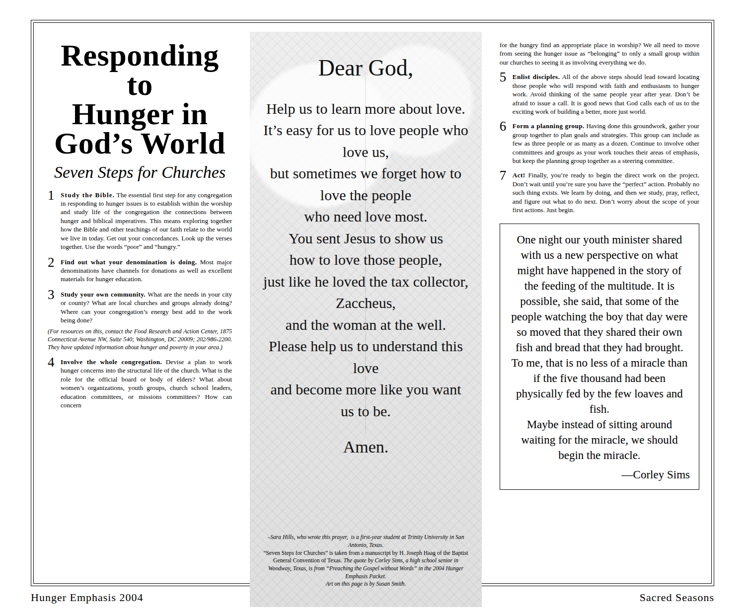Responding to
Hunger in
God’s World
Seven Steps for Churches
1 Study the Bible. The essential first step for any congregation in responding to hunger issues is to establish within the worship and study life of the congregation the connections between hunger and biblical imperatives. This means exploring together how the Bible and other teachings of our faith relate to the world we live in today. Get out your concordances. Look up the verses together. Use the words “poor” and “hungry.”
2 Find out what your denomination is doing. Most major denominations have channels for donations as well as excellent materials for hunger education.
3 Study your own community. What are the needs in your city or county? What are local churches and groups already doing? Where can your congregation’s energy best add to the work being done?
(For resources on this, contact the Food Research and Action Center, 1875 Connecticut Avenue NW, Suite 540; Washington, DC 20009; 202/986-2200. They have updated information about hunger and poverty in your area.)
4 Involve the whole congregation. Devise a plan to work hunger concerns into the structural life of the church. What is the role for the official board or body of elders? What about women’s organizations, youth groups, church school leaders, education committees, or missions committees? How can concern
Dear God,
Help us to learn more about love.
It’s easy for us to love people who love us,
but sometimes we forget how to love the people
who need love most.
You sent Jesus to show us
how to love those people,
just like he loved the tax collector, Zaccheus,
and the woman at the well.
Please help us to understand this love
and become more like you want us to be.
Amen.
–Sara Hills, who wrote this prayer, is a first-year student at Trinity University in San Antonio, Texas.
“Seven Steps for Churches” is taken from a manuscript by H. Joseph Haag of the Baptist General Convention of Texas. The quote by Corley Sims, a high school senior in Woodway, Texas, is from “Preaching the Gospel without Words” in the 2004 Hunger Emphasis Packet.
Art on this page is by Susan Smith.
for the hungry find an appropriate place in worship? We all need to move from seeing the hunger issue as “belonging” to only a small group within our churches to seeing it as involving everything we do.
5 Enlist disciples. All of the above steps should lead toward locating those people who will respond with faith and enthusiasm to hunger work. Avoid thinking of the same people year after year. Don’t be afraid to issue a call. It is good news that God calls each of us to the exciting work of building a better, more just world.
6 Form a planning group. Having done this groundwork, gather your group together to plan goals and strategies. This group can include as few as three people or as many as a dozen. Continue to involve other committees and groups as your work touches their areas of emphasis, but keep the planning group together as a steering committee.
7 Act! Finally, you’re ready to begin the direct work on the project. Don’t wait until you’re sure you have the “perfect” action. Probably no such thing exists. We learn by doing, and then we study, pray, reflect, and figure out what to do next. Don’t worry about the scope of your first actions. Just begin.
One night our youth minister shared with us a new perspective on what might have happened in the story of the feeding of the multitude. It is possible, she said, that some of the people watching the boy that day were so moved that they shared their own fish and bread that they had brought. To me, that is no less of a miracle than if the five thousand had been physically fed by the few loaves and fish.
Maybe instead of sitting around waiting for the miracle, we should begin the miracle. —Corley Sims
Hunger Emphasis 2004 Sacred Seasons